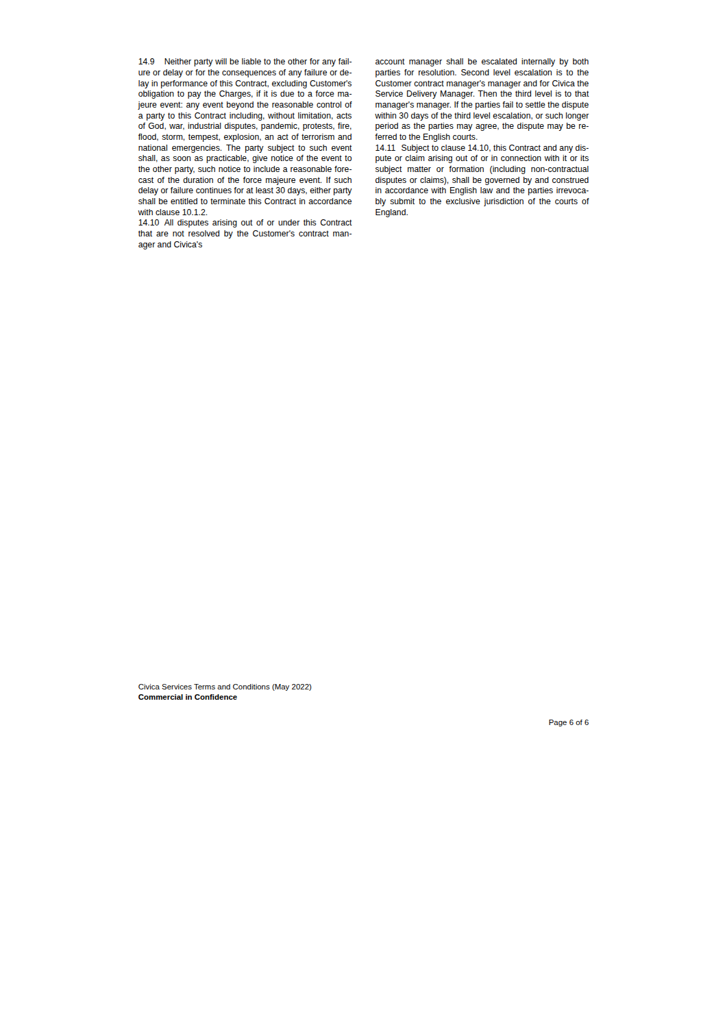14.9 Neither party will be liable to the other for any failure or delay or for the consequences of any failure or delay in performance of this Contract, excluding Customer's obligation to pay the Charges, if it is due to a force majeure event: any event beyond the reasonable control of a party to this Contract including, without limitation, acts of God, war, industrial disputes, pandemic, protests, fire, flood, storm, tempest, explosion, an act of terrorism and national emergencies. The party subject to such event shall, as soon as practicable, give notice of the event to the other party, such notice to include a reasonable forecast of the duration of the force majeure event. If such delay or failure continues for at least 30 days, either party shall be entitled to terminate this Contract in accordance with clause 10.1.2.
14.10 All disputes arising out of or under this Contract that are not resolved by the Customer's contract manager and Civica's
account manager shall be escalated internally by both parties for resolution. Second level escalation is to the Customer contract manager's manager and for Civica the Service Delivery Manager. Then the third level is to that manager's manager. If the parties fail to settle the dispute within 30 days of the third level escalation, or such longer period as the parties may agree, the dispute may be referred to the English courts.
14.11 Subject to clause 14.10, this Contract and any dispute or claim arising out of or in connection with it or its subject matter or formation (including non-contractual disputes or claims), shall be governed by and construed in accordance with English law and the parties irrevocably submit to the exclusive jurisdiction of the courts of England.
Civica Services Terms and Conditions (May 2022)
Commercial in Confidence
Page 6 of 6